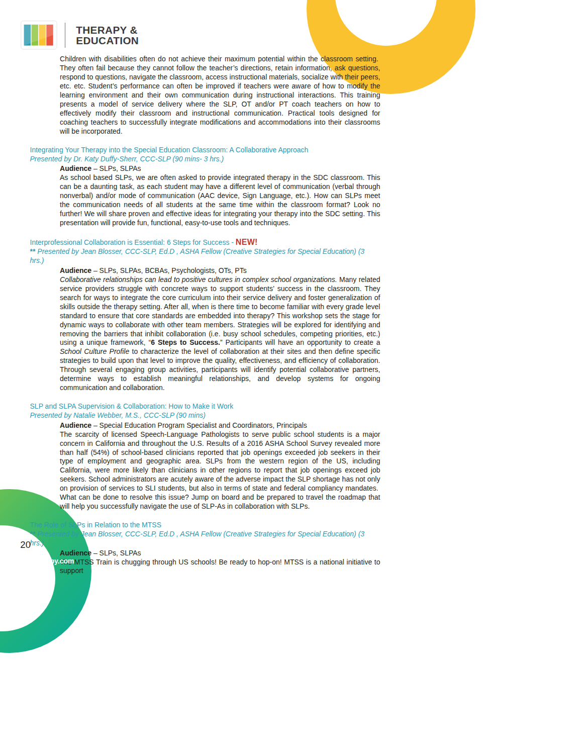Therapy &
Education
Children with disabilities often do not achieve their maximum potential within the classroom setting. They often fail because they cannot follow the teacher’s directions, retain information, ask questions, respond to questions, navigate the classroom, access instructional materials, socialize with their peers, etc. etc. Student’s performance can often be improved if teachers were aware of how to modify the learning environment and their own communication during instructional interactions. This training presents a model of service delivery where the SLP, OT and/or PT coach teachers on how to effectively modify their classroom and instructional communication. Practical tools designed for coaching teachers to successfully integrate modifications and accommodations into their classrooms will be incorporated.
Integrating Your Therapy into the Special Education Classroom: A Collaborative Approach
Presented by Dr. Katy Duffy-Sherr, CCC-SLP (90 mins- 3 hrs.)
Audience – SLPs, SLPAs
As school based SLPs, we are often asked to provide integrated therapy in the SDC classroom. This can be a daunting task, as each student may have a different level of communication (verbal through nonverbal) and/or mode of communication (AAC device, Sign Language, etc.). How can SLPs meet the communication needs of all students at the same time within the classroom format? Look no further! We will share proven and effective ideas for integrating your therapy into the SDC setting. This presentation will provide fun, functional, easy-to-use tools and techniques.
Interprofessional Collaboration is Essential: 6 Steps for Success - NEW!
** Presented by Jean Blosser, CCC-SLP, Ed.D , ASHA Fellow (Creative Strategies for Special Education) (3 hrs.)
Audience – SLPs, SLPAs, BCBAs, Psychologists, OTs, PTs
Collaborative relationships can lead to positive cultures in complex school organizations. Many related service providers struggle with concrete ways to support students’ success in the classroom. They search for ways to integrate the core curriculum into their service delivery and foster generalization of skills outside the therapy setting. After all, when is there time to become familiar with every grade level standard to ensure that core standards are embedded into therapy? This workshop sets the stage for dynamic ways to collaborate with other team members. Strategies will be explored for identifying and removing the barriers that inhibit collaboration (i.e. busy school schedules, competing priorities, etc.) using a unique framework, “6 Steps to Success.” Participants will have an opportunity to create a School Culture Profile to characterize the level of collaboration at their sites and then define specific strategies to build upon that level to improve the quality, effectiveness, and efficiency of collaboration. Through several engaging group activities, participants will identify potential collaborative partners, determine ways to establish meaningful relationships, and develop systems for ongoing communication and collaboration.
SLP and SLPA Supervision & Collaboration: How to Make it Work
Presented by Natalie Webber, M.S., CCC-SLP (90 mins)
Audience – Special Education Program Specialist and Coordinators, Principals
The scarcity of licensed Speech-Language Pathologists to serve public school students is a major concern in California and throughout the U.S. Results of a 2016 ASHA School Survey revealed more than half (54%) of school-based clinicians reported that job openings exceeded job seekers in their type of employment and geographic area. SLPs from the western region of the US, including California, were more likely than clinicians in other regions to report that job openings exceed job seekers. School administrators are acutely aware of the adverse impact the SLP shortage has not only on provision of services to SLI students, but also in terms of state and federal compliancy mandates. What can be done to resolve this issue? Jump on board and be prepared to travel the roadmap that will help you successfully navigate the use of SLP-As in collaboration with SLPs.
The Role of SLPs in Relation to the MTSS
** Presented by Jean Blosser, CCC-SLP, Ed.D , ASHA Fellow (Creative Strategies for Special Education) (3 hrs.)
Audience – SLPs, SLPAs
The MTSS Train is chugging through US schools! Be ready to hop-on! MTSS is a national initiative to support
20
spgtherapy.com